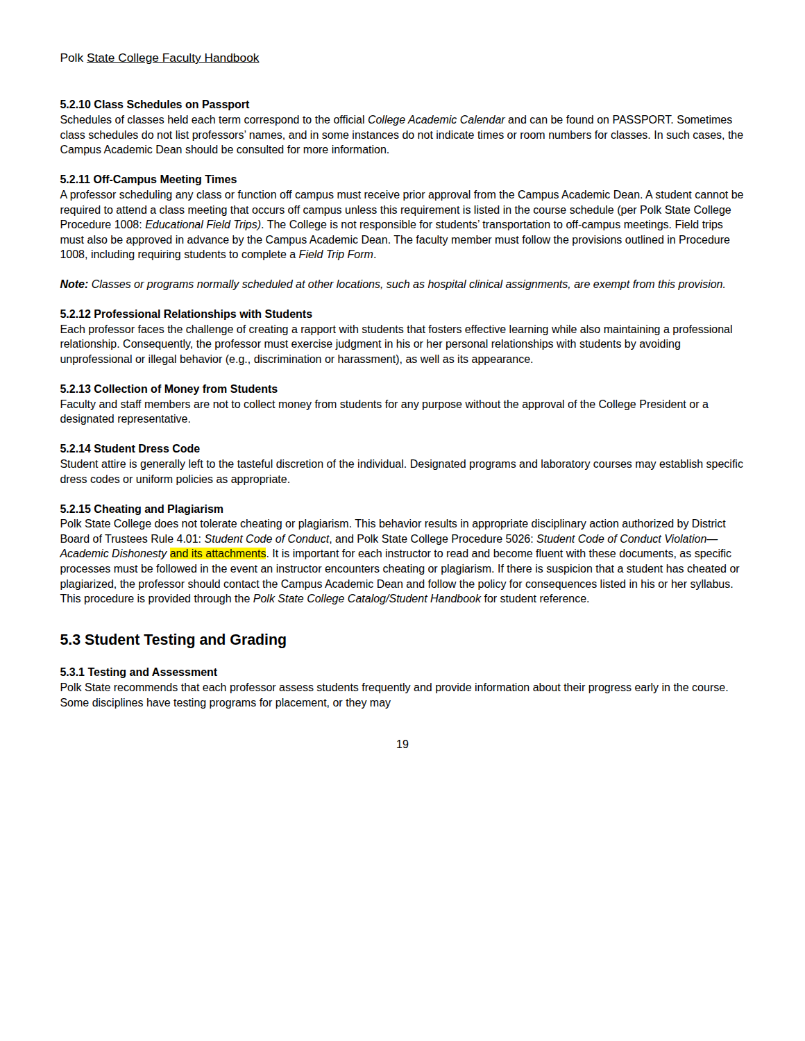Polk State College Faculty Handbook
5.2.10 Class Schedules on Passport
Schedules of classes held each term correspond to the official College Academic Calendar and can be found on PASSPORT. Sometimes class schedules do not list professors’ names, and in some instances do not indicate times or room numbers for classes. In such cases, the Campus Academic Dean should be consulted for more information.
5.2.11 Off-Campus Meeting Times
A professor scheduling any class or function off campus must receive prior approval from the Campus Academic Dean. A student cannot be required to attend a class meeting that occurs off campus unless this requirement is listed in the course schedule (per Polk State College Procedure 1008: Educational Field Trips). The College is not responsible for students’ transportation to off-campus meetings. Field trips must also be approved in advance by the Campus Academic Dean. The faculty member must follow the provisions outlined in Procedure 1008, including requiring students to complete a Field Trip Form.
Note: Classes or programs normally scheduled at other locations, such as hospital clinical assignments, are exempt from this provision.
5.2.12 Professional Relationships with Students
Each professor faces the challenge of creating a rapport with students that fosters effective learning while also maintaining a professional relationship. Consequently, the professor must exercise judgment in his or her personal relationships with students by avoiding unprofessional or illegal behavior (e.g., discrimination or harassment), as well as its appearance.
5.2.13 Collection of Money from Students
Faculty and staff members are not to collect money from students for any purpose without the approval of the College President or a designated representative.
5.2.14 Student Dress Code
Student attire is generally left to the tasteful discretion of the individual. Designated programs and laboratory courses may establish specific dress codes or uniform policies as appropriate.
5.2.15 Cheating and Plagiarism
Polk State College does not tolerate cheating or plagiarism. This behavior results in appropriate disciplinary action authorized by District Board of Trustees Rule 4.01: Student Code of Conduct, and Polk State College Procedure 5026: Student Code of Conduct Violation—Academic Dishonesty and its attachments. It is important for each instructor to read and become fluent with these documents, as specific processes must be followed in the event an instructor encounters cheating or plagiarism. If there is suspicion that a student has cheated or plagiarized, the professor should contact the Campus Academic Dean and follow the policy for consequences listed in his or her syllabus. This procedure is provided through the Polk State College Catalog/Student Handbook for student reference.
5.3 Student Testing and Grading
5.3.1 Testing and Assessment
Polk State recommends that each professor assess students frequently and provide information about their progress early in the course. Some disciplines have testing programs for placement, or they may
19